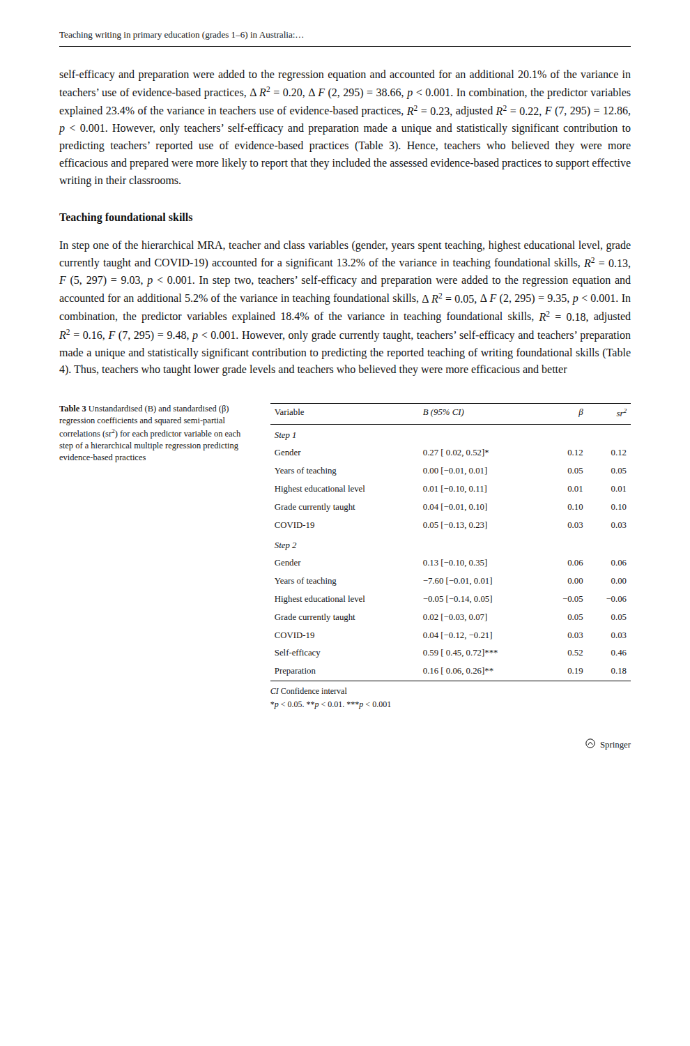Teaching writing in primary education (grades 1–6) in Australia:…
self-efficacy and preparation were added to the regression equation and accounted for an additional 20.1% of the variance in teachers’ use of evidence-based practices, Δ R2 = 0.20, Δ F (2, 295) = 38.66, p < 0.001. In combination, the predictor variables explained 23.4% of the variance in teachers use of evidence-based practices, R2 = 0.23, adjusted R2 = 0.22, F (7, 295) = 12.86, p < 0.001. However, only teachers’ self-efficacy and preparation made a unique and statistically significant contribution to predicting teachers’ reported use of evidence-based practices (Table 3). Hence, teachers who believed they were more efficacious and prepared were more likely to report that they included the assessed evidence-based practices to support effective writing in their classrooms.
Teaching foundational skills
In step one of the hierarchical MRA, teacher and class variables (gender, years spent teaching, highest educational level, grade currently taught and COVID-19) accounted for a significant 13.2% of the variance in teaching foundational skills, R2 = 0.13, F (5, 297) = 9.03, p < 0.001. In step two, teachers’ self-efficacy and preparation were added to the regression equation and accounted for an additional 5.2% of the variance in teaching foundational skills, Δ R2 = 0.05, Δ F (2, 295) = 9.35, p < 0.001. In combination, the predictor variables explained 18.4% of the variance in teaching foundational skills, R2 = 0.18, adjusted R2 = 0.16, F (7, 295) = 9.48, p < 0.001. However, only grade currently taught, teachers’ self-efficacy and teachers’ preparation made a unique and statistically significant contribution to predicting the reported teaching of writing foundational skills (Table 4). Thus, teachers who taught lower grade levels and teachers who believed they were more efficacious and better
Table 3 Unstandardised (B) and standardised (β) regression coefficients and squared semi-partial correlations (sr2) for each predictor variable on each step of a hierarchical multiple regression predicting evidence-based practices
| Variable | B (95% CI) | β | sr 2 |
| --- | --- | --- | --- |
| Step 1 |
| Gender | 0.27 [ 0.02, 0.52]* | 0.12 | 0.12 |
| Years of teaching | 0.00 [−0.01, 0.01] | 0.05 | 0.05 |
| Highest educational level | 0.01 [−0.10, 0.11] | 0.01 | 0.01 |
| Grade currently taught | 0.04 [−0.01, 0.10] | 0.10 | 0.10 |
| COVID-19 | 0.05 [−0.13, 0.23] | 0.03 | 0.03 |
| Step 2 |
| Gender | 0.13 [−0.10, 0.35] | 0.06 | 0.06 |
| Years of teaching | −7.60 [−0.01, 0.01] | 0.00 | 0.00 |
| Highest educational level | −0.05 [−0.14, 0.05] | −0.05 | −0.06 |
| Grade currently taught | 0.02 [−0.03, 0.07] | 0.05 | 0.05 |
| COVID-19 | 0.04 [−0.12, −0.21] | 0.03 | 0.03 |
| Self-efficacy | 0.59 [ 0.45, 0.72]*** | 0.52 | 0.46 |
| Preparation | 0.16 [ 0.06, 0.26]** | 0.19 | 0.18 |
CI Confidence interval
*p < 0.05. **p < 0.01. ***p < 0.001
Springer